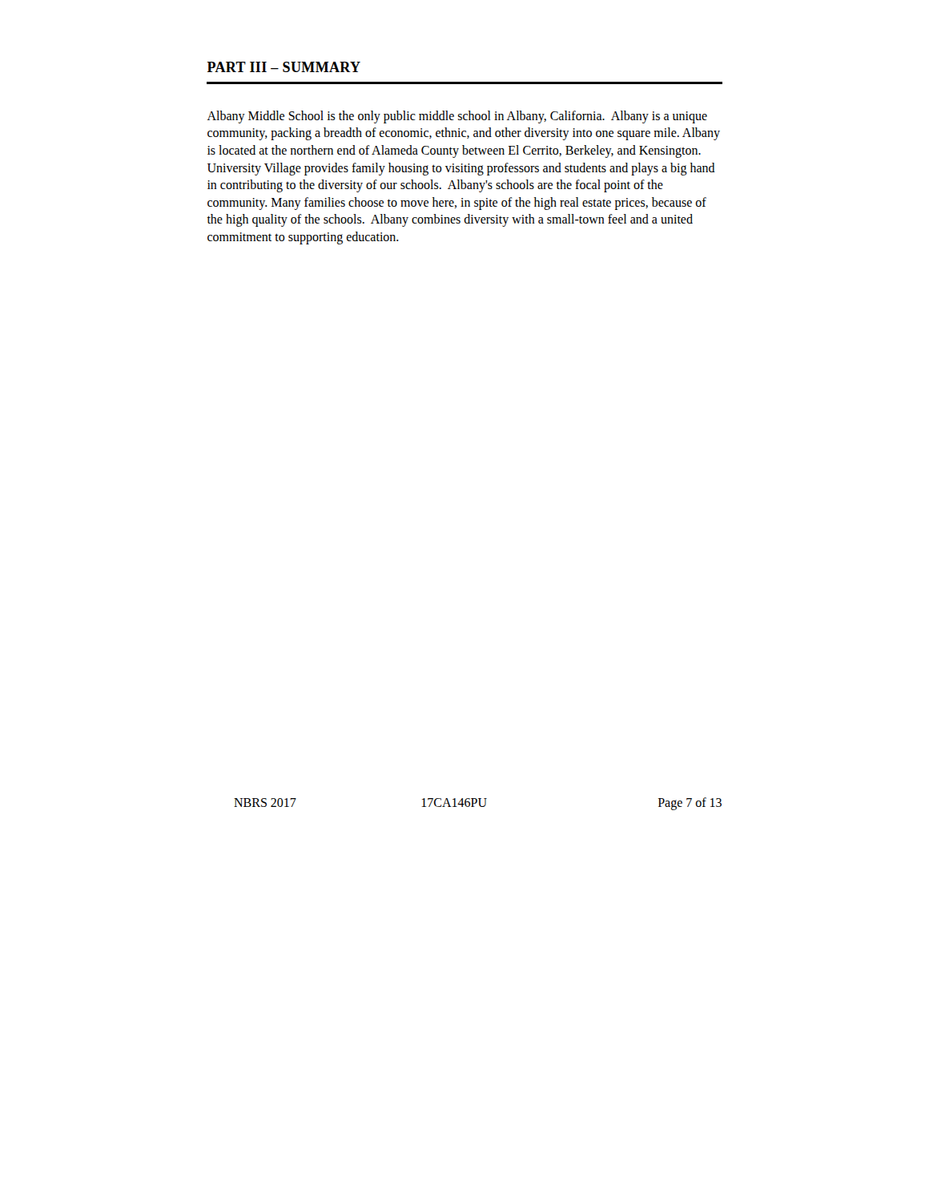PART III – SUMMARY
Albany Middle School is the only public middle school in Albany, California. Albany is a unique community, packing a breadth of economic, ethnic, and other diversity into one square mile. Albany is located at the northern end of Alameda County between El Cerrito, Berkeley, and Kensington. University Village provides family housing to visiting professors and students and plays a big hand in contributing to the diversity of our schools. Albany's schools are the focal point of the community. Many families choose to move here, in spite of the high real estate prices, because of the high quality of the schools. Albany combines diversity with a small-town feel and a united commitment to supporting education.
NBRS 2017 17CA146PU Page 7 of 13